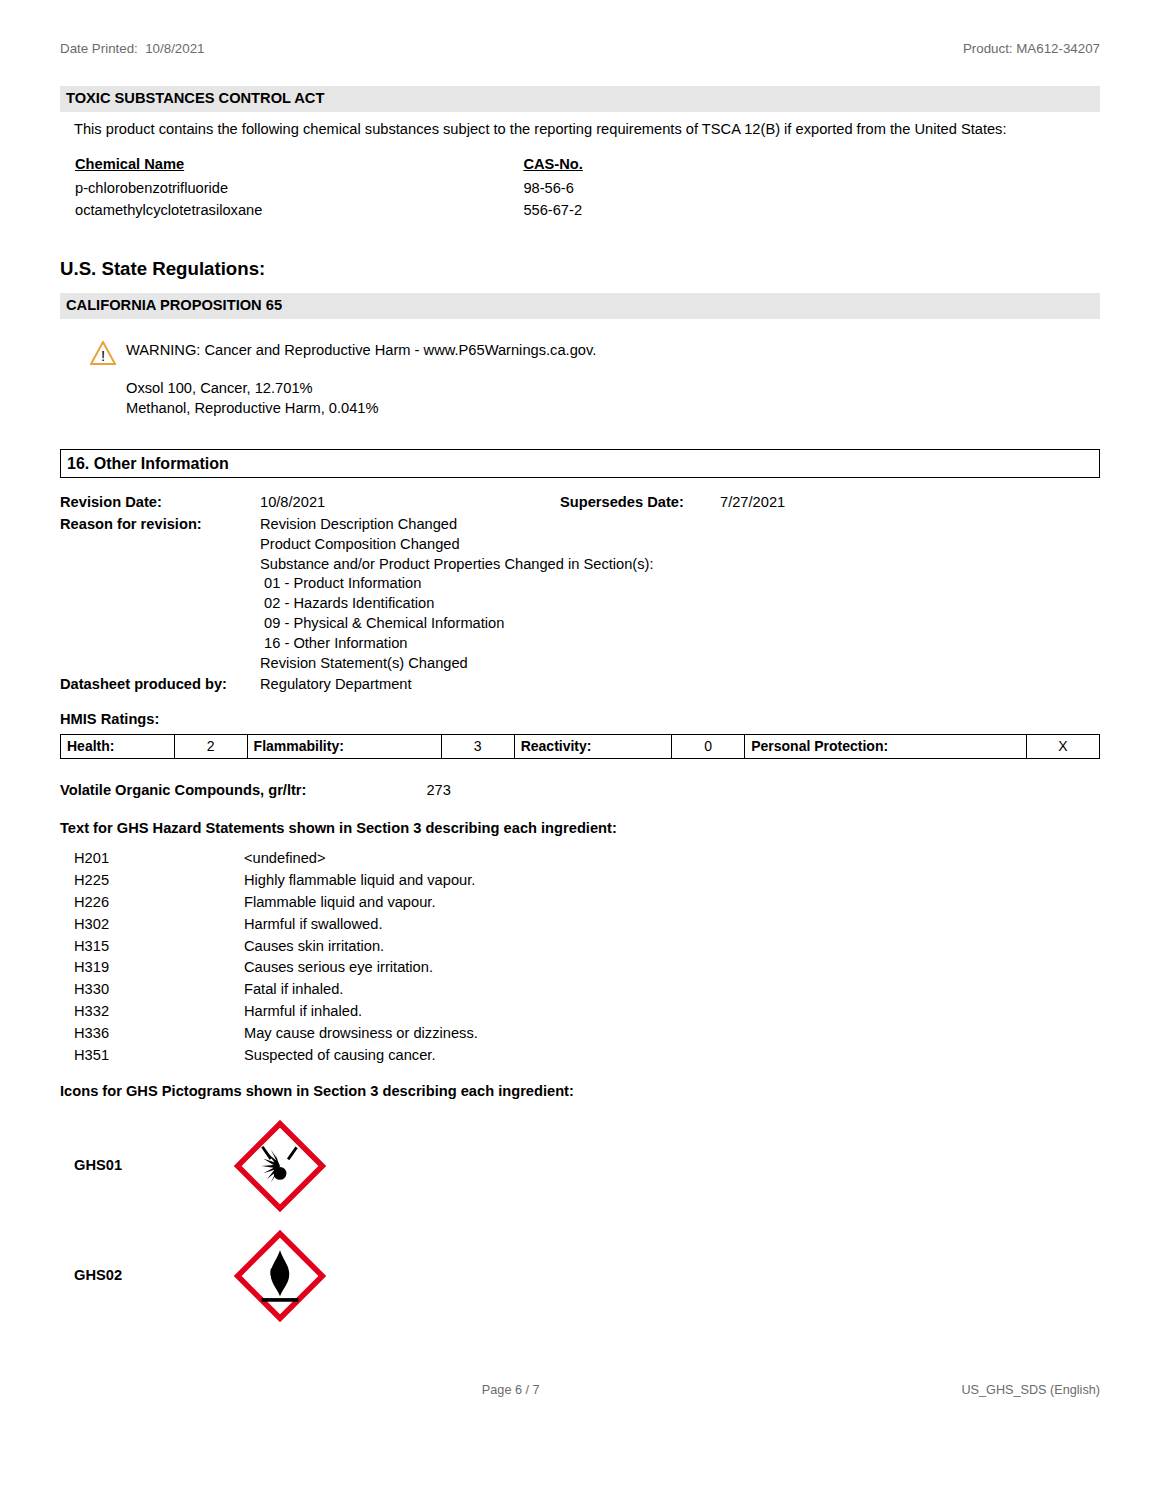Date Printed: 10/8/2021
Product: MA612-34207
TOXIC SUBSTANCES CONTROL ACT
This product contains the following chemical substances subject to the reporting requirements of TSCA 12(B) if exported from the United States:
| Chemical Name | CAS-No. |
| --- | --- |
| p-chlorobenzotrifluoride | 98-56-6 |
| octamethylcyclotetrasiloxane | 556-67-2 |
U.S. State Regulations:
CALIFORNIA PROPOSITION 65
!
WARNING: Cancer and Reproductive Harm - www.P65Warnings.ca.gov.
Oxsol 100, Cancer, 12.701%
Methanol, Reproductive Harm, 0.041%
16. Other Information
| Revision Date: | 10/8/2021 | Supersedes Date: | 7/27/2021 |
| Reason for revision: | Revision Description Changed Product Composition Changed Substance and/or Product Properties Changed in Section(s): 01 - Product Information 02 - Hazards Identification 09 - Physical & Chemical Information 16 - Other Information Revision Statement(s) Changed |
| Datasheet produced by: | Regulatory Department |
HMIS Ratings:
| Health: | 2 | Flammability: | 3 | Reactivity: | 0 | Personal Protection: | X |
Volatile Organic Compounds, gr/ltr:273
Text for GHS Hazard Statements shown in Section 3 describing each ingredient:
| H201 | <undefined> |
| H225 | Highly flammable liquid and vapour. |
| H226 | Flammable liquid and vapour. |
| H302 | Harmful if swallowed. |
| H315 | Causes skin irritation. |
| H319 | Causes serious eye irritation. |
| H330 | Fatal if inhaled. |
| H332 | Harmful if inhaled. |
| H336 | May cause drowsiness or dizziness. |
| H351 | Suspected of causing cancer. |
Icons for GHS Pictograms shown in Section 3 describing each ingredient:
GHS01
GHS02
Page 6 / 7
US_GHS_SDS (English)